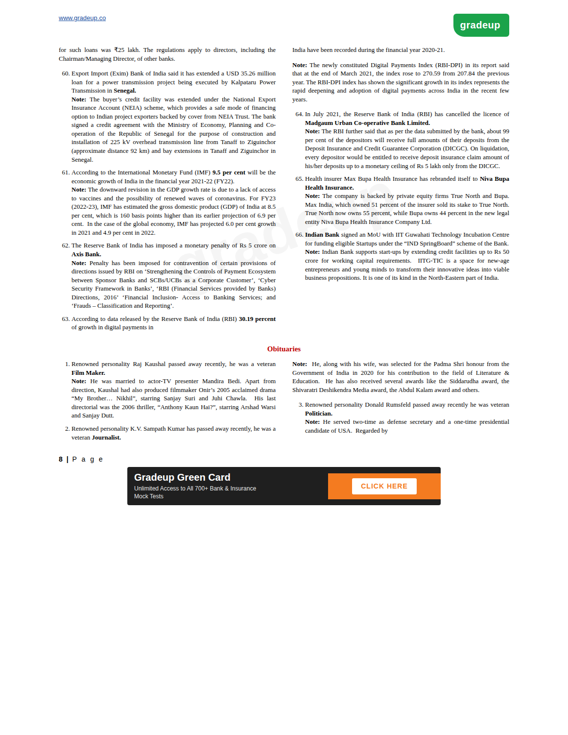gradeup
www.gradeup.co
gradeup
for such loans was ₹25 lakh. The regulations apply to directors, including the Chairman/Managing Director, of other banks.
Export Import (Exim) Bank of India said it has extended a USD 35.26 million loan for a power transmission project being executed by Kalpataru Power Transmission in Senegal. Note: The buyer’s credit facility was extended under the National Export Insurance Account (NEIA) scheme, which provides a safe mode of financing option to Indian project exporters backed by cover from NEIA Trust. The bank signed a credit agreement with the Ministry of Economy, Planning and Co-operation of the Republic of Senegal for the purpose of construction and installation of 225 kV overhead transmission line from Tanaff to Ziguinchor (approximate distance 92 km) and bay extensions in Tanaff and Ziguinchor in Senegal.
According to the International Monetary Fund (IMF) 9.5 per cent will be the economic growth of India in the financial year 2021-22 (FY22). Note: The downward revision in the GDP growth rate is due to a lack of access to vaccines and the possibility of renewed waves of coronavirus. For FY23 (2022-23), IMF has estimated the gross domestic product (GDP) of India at 8.5 per cent, which is 160 basis points higher than its earlier projection of 6.9 per cent. In the case of the global economy, IMF has projected 6.0 per cent growth in 2021 and 4.9 per cent in 2022.
The Reserve Bank of India has imposed a monetary penalty of Rs 5 crore on Axis Bank. Note: Penalty has been imposed for contravention of certain provisions of directions issued by RBI on ‘Strengthening the Controls of Payment Ecosystem between Sponsor Banks and SCBs/UCBs as a Corporate Customer’, ‘Cyber Security Framework in Banks’, ‘RBI (Financial Services provided by Banks) Directions, 2016’ ‘Financial Inclusion- Access to Banking Services; and ‘Frauds – Classification and Reporting’.
According to data released by the Reserve Bank of India (RBI) 30.19 percent of growth in digital payments in
India have been recorded during the financial year 2020-21.
Note: The newly constituted Digital Payments Index (RBI-DPI) in its report said that at the end of March 2021, the index rose to 270.59 from 207.84 the previous year. The RBI-DPI index has shown the significant growth in its index represents the rapid deepening and adoption of digital payments across India in the recent few years.
In July 2021, the Reserve Bank of India (RBI) has cancelled the licence of Madgaum Urban Co-operative Bank Limited. Note: The RBI further said that as per the data submitted by the bank, about 99 per cent of the depositors will receive full amounts of their deposits from the Deposit Insurance and Credit Guarantee Corporation (DICGC). On liquidation, every depositor would be entitled to receive deposit insurance claim amount of his/her deposits up to a monetary ceiling of Rs 5 lakh only from the DICGC.
Health insurer Max Bupa Health Insurance has rebranded itself to Niva Bupa Health Insurance. Note: The company is backed by private equity firms True North and Bupa. Max India, which owned 51 percent of the insurer sold its stake to True North. True North now owns 55 percent, while Bupa owns 44 percent in the new legal entity Niva Bupa Health Insurance Company Ltd.
Indian Bank signed an MoU with IIT Guwahati Technology Incubation Centre for funding eligible Startups under the “IND SpringBoard” scheme of the Bank. Note: Indian Bank supports start-ups by extending credit facilities up to Rs 50 crore for working capital requirements. IITG-TIC is a space for new-age entrepreneurs and young minds to transform their innovative ideas into viable business propositions. It is one of its kind in the North-Eastern part of India.
Obituaries
Renowned personality Raj Kaushal passed away recently, he was a veteran Film Maker. Note: He was married to actor-TV presenter Mandira Bedi. Apart from direction, Kaushal had also produced filmmaker Onir’s 2005 acclaimed drama “My Brother… Nikhil”, starring Sanjay Suri and Juhi Chawla. His last directorial was the 2006 thriller, “Anthony Kaun Hai?”, starring Arshad Warsi and Sanjay Dutt.
Renowned personality K.V. Sampath Kumar has passed away recently, he was a veteran Journalist.
Note: He, along with his wife, was selected for the Padma Shri honour from the Government of India in 2020 for his contribution to the field of Literature & Education. He has also received several awards like the Siddarudha award, the Shivaratri Deshikendra Media award, the Abdul Kalam award and others.
Renowned personality Donald Rumsfeld passed away recently he was veteran Politician. Note: He served two-time as defense secretary and a one-time presidential candidate of USA. Regarded by
8 | P a g e
Gradeup Green Card
Unlimited Access to All 700+ Bank & Insurance
Mock Tests
CLICK HERE